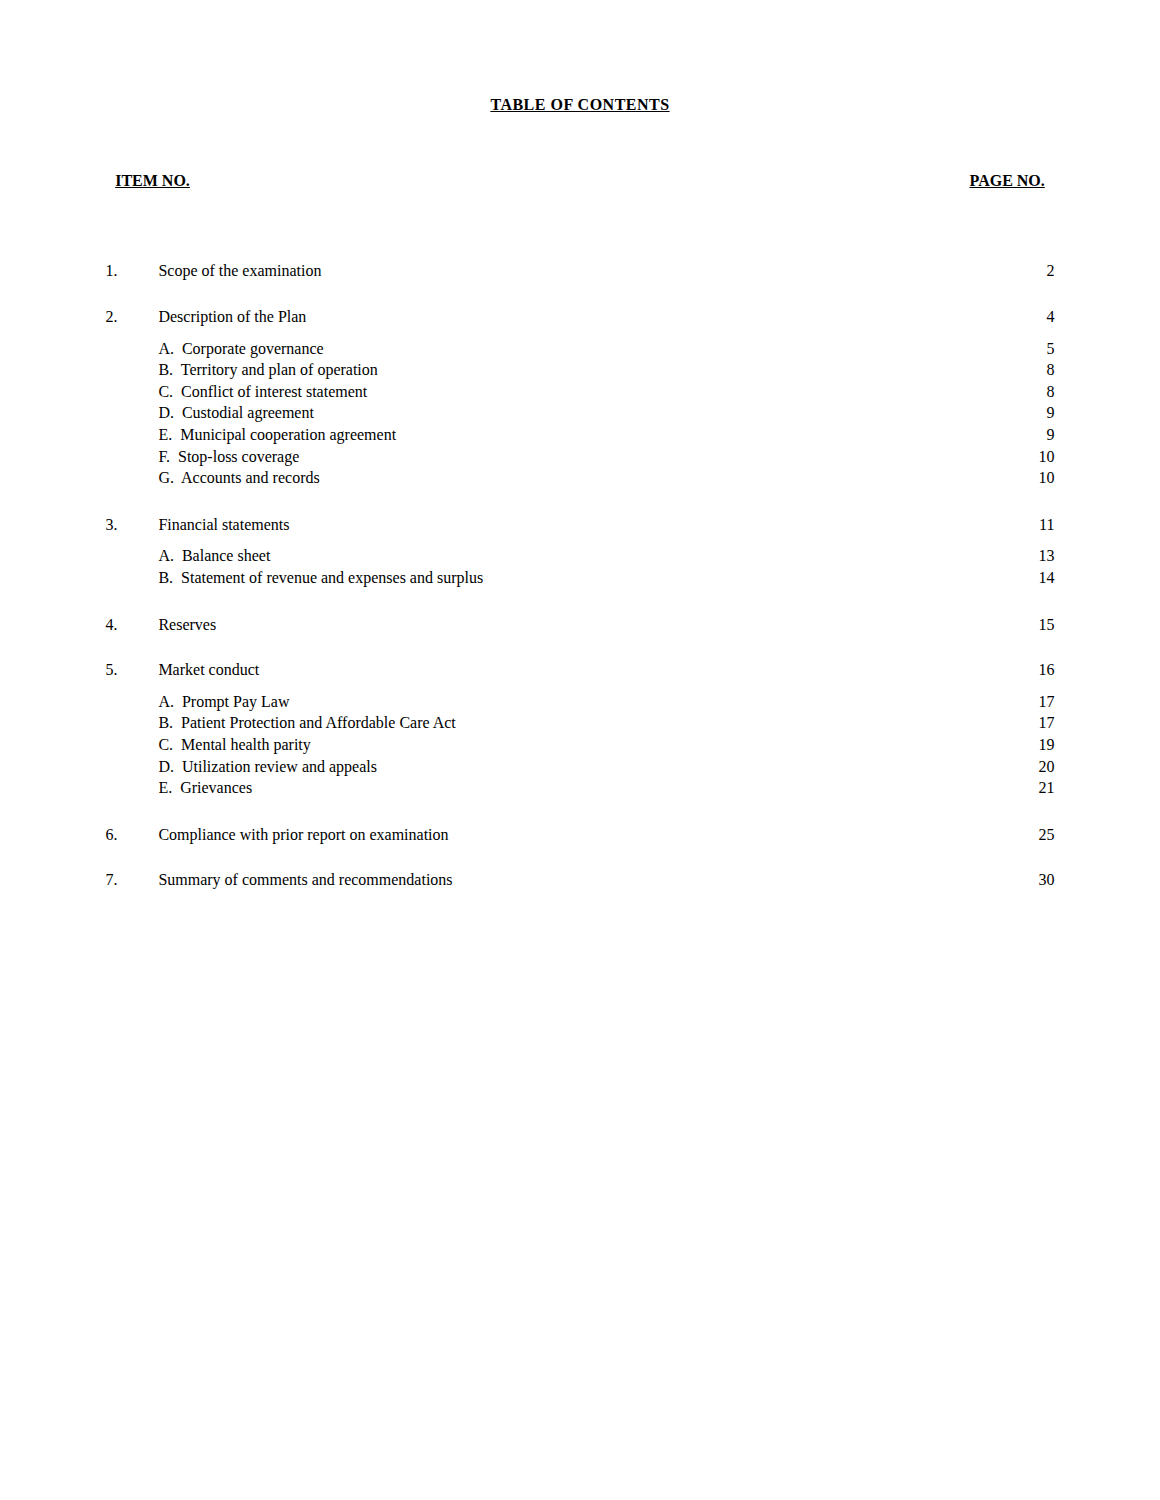TABLE OF CONTENTS
ITEM NO. PAGE NO.
| 1. | Scope of the examination | 2 |
| 2. | Description of the Plan | 4 |
| | A. Corporate governance B. Territory and plan of operation C. Conflict of interest statement D. Custodial agreement E. Municipal cooperation agreement F. Stop-loss coverage G. Accounts and records | 5 8 8 9 9 10 10 |
| 3. | Financial statements | 11 |
| | A. Balance sheet B. Statement of revenue and expenses and surplus | 13 14 |
| 4. | Reserves | 15 |
| 5. | Market conduct | 16 |
| | A. Prompt Pay Law B. Patient Protection and Affordable Care Act C. Mental health parity D. Utilization review and appeals E. Grievances | 17 17 19 20 21 |
| 6. | Compliance with prior report on examination | 25 |
| 7. | Summary of comments and recommendations | 30 |